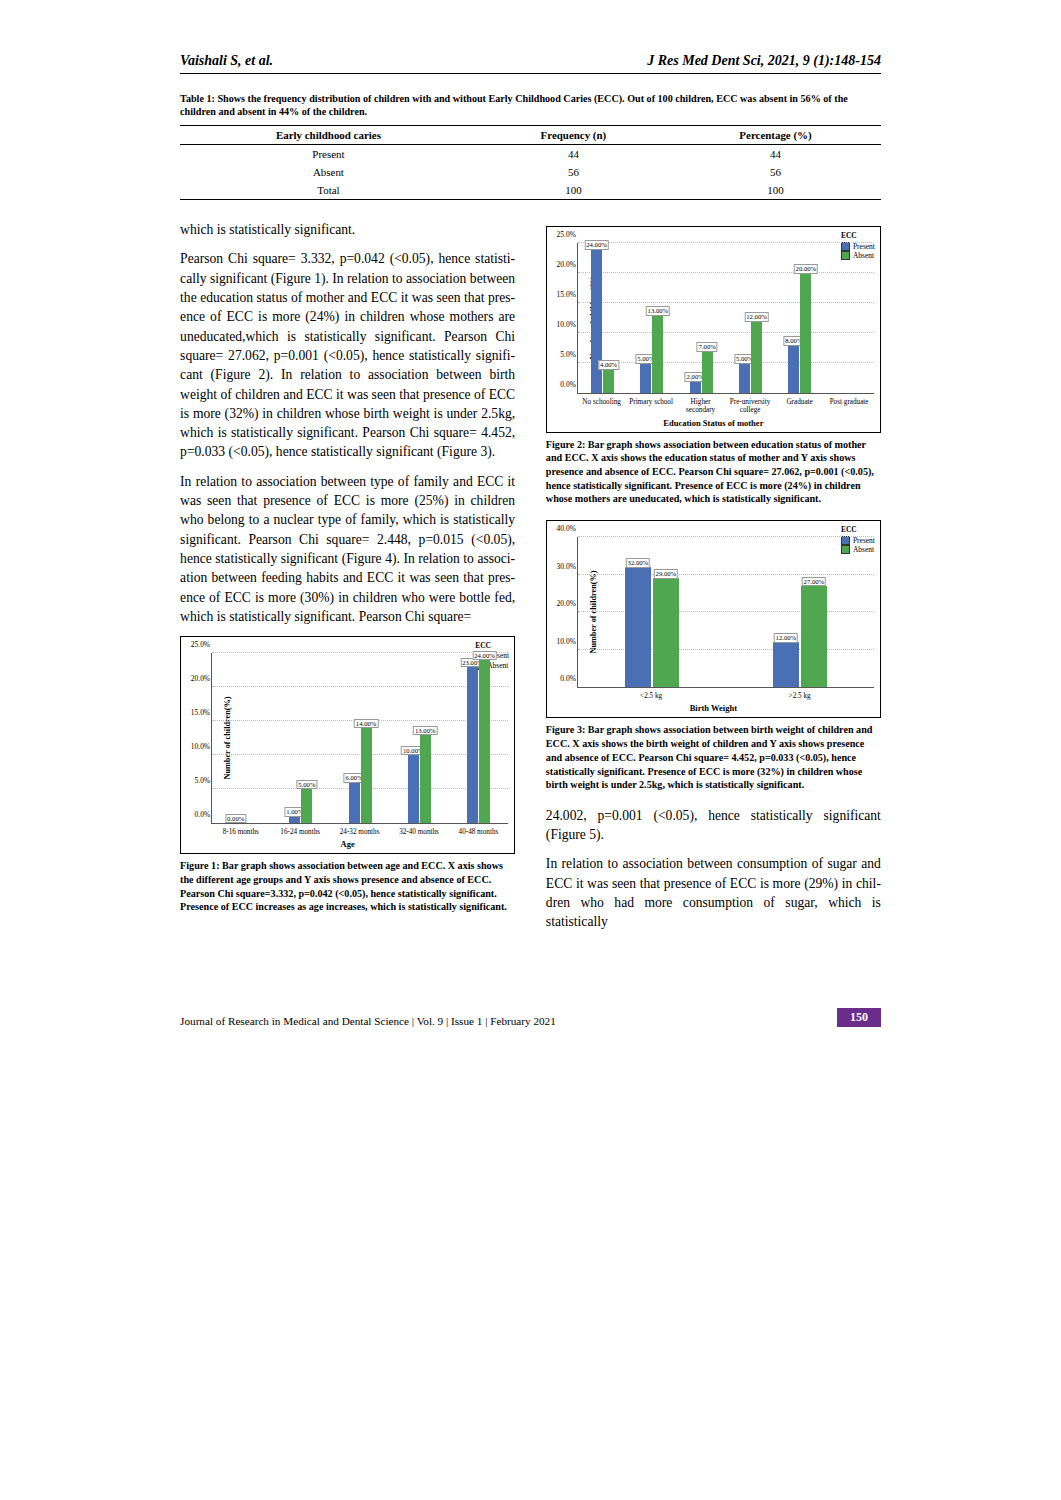Vaishali S, et al.
J Res Med Dent Sci, 2021, 9 (1):148-154
Table 1: Shows the frequency distribution of children with and without Early Childhood Caries (ECC). Out of 100 children, ECC was absent in 56% of the children and absent in 44% of the children.
| Early childhood caries | Frequency (n) | Percentage (%) |
| --- | --- | --- |
| Present | 44 | 44 |
| Absent | 56 | 56 |
| Total | 100 | 100 |
which is statistically significant.
Pearson Chi square= 3.332, p=0.042 (<0.05), hence statistically significant (Figure 1). In relation to association between the education status of mother and ECC it was seen that presence of ECC is more (24%) in children whose mothers are uneducated,which is statistically significant. Pearson Chi square= 27.062, p=0.001 (<0.05), hence statistically significant (Figure 2). In relation to association between birth weight of children and ECC it was seen that presence of ECC is more (32%) in children whose birth weight is under 2.5kg, which is statistically significant. Pearson Chi square= 4.452, p=0.033 (<0.05), hence statistically significant (Figure 3).
In relation to association between type of family and ECC it was seen that presence of ECC is more (25%) in children who belong to a nuclear type of family, which is statistically significant. Pearson Chi square= 2.448, p=0.015 (<0.05), hence statistically significant (Figure 4). In relation to association between feeding habits and ECC it was seen that presence of ECC is more (30%) in children who were bottle fed, which is statistically significant. Pearson Chi square=
ECC
Present
Absent
Number of children(%)
25.0%
20.0%
15.0%
10.0%
5.0%
0.0%
0.00%
1.00%
5.00%
6.00%
14.00%
10.00%
13.00%
23.00%
24.00%
8-16 months 16-24 months 24-32 months 32-40 months 40-48 months
Age
Figure 1: Bar graph shows association between age and ECC. X axis shows the different age groups and Y axis shows presence and absence of ECC. Pearson Chi square=3.332, p=0.042 (<0.05), hence statistically significant. Presence of ECC increases as age increases, which is statistically significant.
ECC
Present
Absent
Number of children(%)
25.0%
20.0%
15.0%
10.0%
5.0%
0.0%
24.00%
4.00%
5.00%
13.00%
2.00%
7.00%
5.00%
12.00%
8.00%
20.00%
No schooling Primary school Higher secondary Pre-university college Graduate Post graduate
Education Status of mother
Figure 2: Bar graph shows association between education status of mother and ECC. X axis shows the education status of mother and Y axis shows presence and absence of ECC. Pearson Chi square= 27.062, p=0.001 (<0.05), hence statistically significant. Presence of ECC is more (24%) in children whose mothers are uneducated, which is statistically significant.
ECC
Present
Absent
Number of children(%)
40.0%
30.0%
20.0%
10.0%
0.0%
32.00%
29.00%
12.00%
27.00%
<2.5 kg >2.5 kg
Birth Weight
Figure 3: Bar graph shows association between birth weight of children and ECC. X axis shows the birth weight of children and Y axis shows presence and absence of ECC. Pearson Chi square= 4.452, p=0.033 (<0.05), hence statistically significant. Presence of ECC is more (32%) in children whose birth weight is under 2.5kg, which is statistically significant.
24.002, p=0.001 (<0.05), hence statistically significant (Figure 5).
In relation to association between consumption of sugar and ECC it was seen that presence of ECC is more (29%) in children who had more consumption of sugar, which is statistically
Journal of Research in Medical and Dental Science | Vol. 9 | Issue 1 | February 2021
150